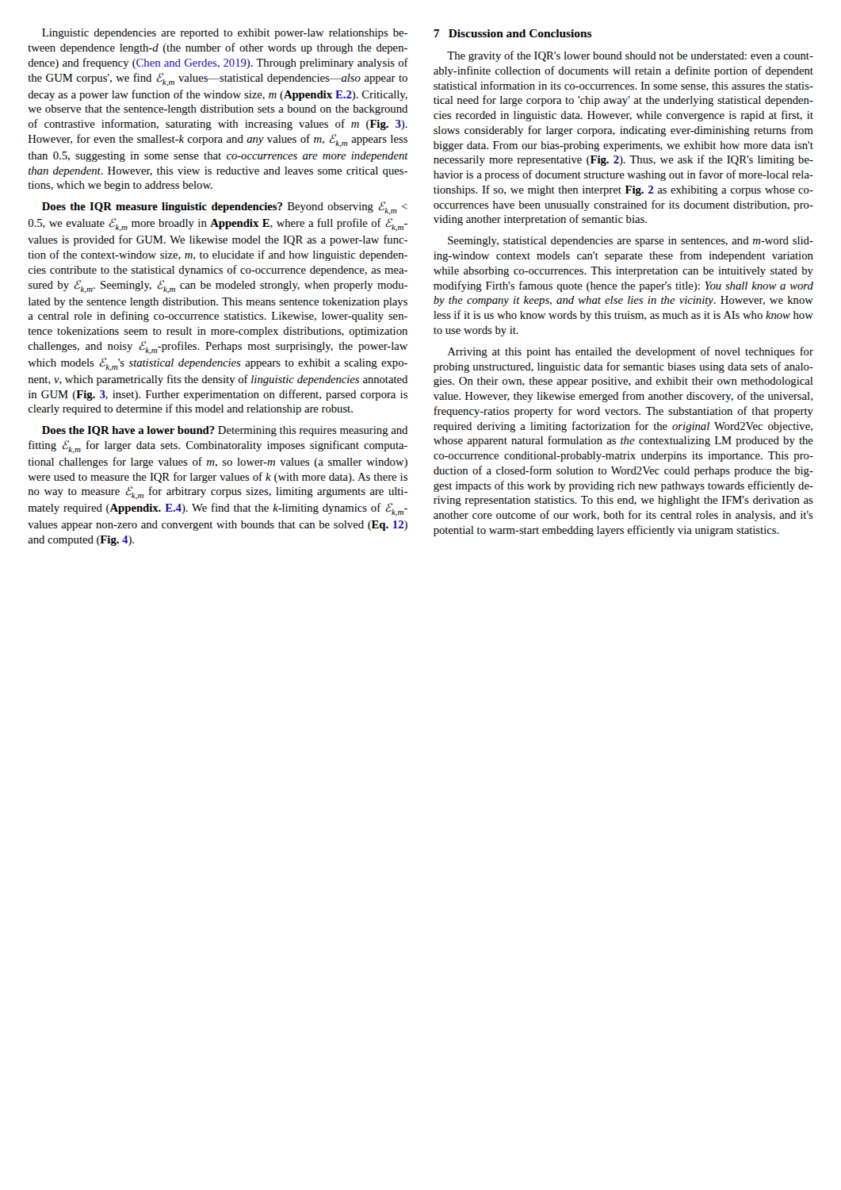Linguistic dependencies are reported to exhibit power-law relationships between dependence length-d (the number of other words up through the dependence) and frequency (Chen and Gerdes, 2019). Through preliminary analysis of the GUM corpus', we find ℰk,m values—statistical dependencies—also appear to decay as a power law function of the window size, m (Appendix E.2). Critically, we observe that the sentence-length distribution sets a bound on the background of contrastive information, saturating with increasing values of m (Fig. 3). However, for even the smallest-k corpora and any values of m, ℰk,m appears less than 0.5, suggesting in some sense that co-occurrences are more independent than dependent. However, this view is reductive and leaves some critical questions, which we begin to address below.
Does the IQR measure linguistic dependencies? Beyond observing ℰk,m < 0.5, we evaluate ℰk,m more broadly in Appendix E, where a full profile of ℰk,m-values is provided for GUM. We likewise model the IQR as a power-law function of the context-window size, m, to elucidate if and how linguistic dependencies contribute to the statistical dynamics of co-occurrence dependence, as measured by ℰk,m. Seemingly, ℰk,m can be modeled strongly, when properly modulated by the sentence length distribution. This means sentence tokenization plays a central role in defining co-occurrence statistics. Likewise, lower-quality sentence tokenizations seem to result in more-complex distributions, optimization challenges, and noisy ℰk,m-profiles. Perhaps most surprisingly, the power-law which models ℰk,m's statistical dependencies appears to exhibit a scaling exponent, ν, which parametrically fits the density of linguistic dependencies annotated in GUM (Fig. 3, inset). Further experimentation on different, parsed corpora is clearly required to determine if this model and relationship are robust.
Does the IQR have a lower bound? Determining this requires measuring and fitting ℰk,m for larger data sets. Combinatorality imposes significant computational challenges for large values of m, so lower-m values (a smaller window) were used to measure the IQR for larger values of k (with more data). As there is no way to measure ℰk,m for arbitrary corpus sizes, limiting arguments are ultimately required (Appendix. E.4). We find that the k-limiting dynamics of ℰk,m-values appear non-zero and convergent with bounds that can be solved (Eq. 12) and computed (Fig. 4).
7 Discussion and Conclusions
The gravity of the IQR's lower bound should not be understated: even a countably-infinite collection of documents will retain a definite portion of dependent statistical information in its co-occurrences. In some sense, this assures the statistical need for large corpora to 'chip away' at the underlying statistical dependencies recorded in linguistic data. However, while convergence is rapid at first, it slows considerably for larger corpora, indicating ever-diminishing returns from bigger data. From our bias-probing experiments, we exhibit how more data isn't necessarily more representative (Fig. 2). Thus, we ask if the IQR's limiting behavior is a process of document structure washing out in favor of more-local relationships. If so, we might then interpret Fig. 2 as exhibiting a corpus whose co-occurrences have been unusually constrained for its document distribution, providing another interpretation of semantic bias.
Seemingly, statistical dependencies are sparse in sentences, and m-word sliding-window context models can't separate these from independent variation while absorbing co-occurrences. This interpretation can be intuitively stated by modifying Firth's famous quote (hence the paper's title): You shall know a word by the company it keeps, and what else lies in the vicinity. However, we know less if it is us who know words by this truism, as much as it is AIs who know how to use words by it.
Arriving at this point has entailed the development of novel techniques for probing unstructured, linguistic data for semantic biases using data sets of analogies. On their own, these appear positive, and exhibit their own methodological value. However, they likewise emerged from another discovery, of the universal, frequency-ratios property for word vectors. The substantiation of that property required deriving a limiting factorization for the original Word2Vec objective, whose apparent natural formulation as the contextualizing LM produced by the co-occurrence conditional-probably-matrix underpins its importance. This production of a closed-form solution to Word2Vec could perhaps produce the biggest impacts of this work by providing rich new pathways towards efficiently deriving representation statistics. To this end, we highlight the IFM's derivation as another core outcome of our work, both for its central roles in analysis, and it's potential to warm-start embedding layers efficiently via unigram statistics.